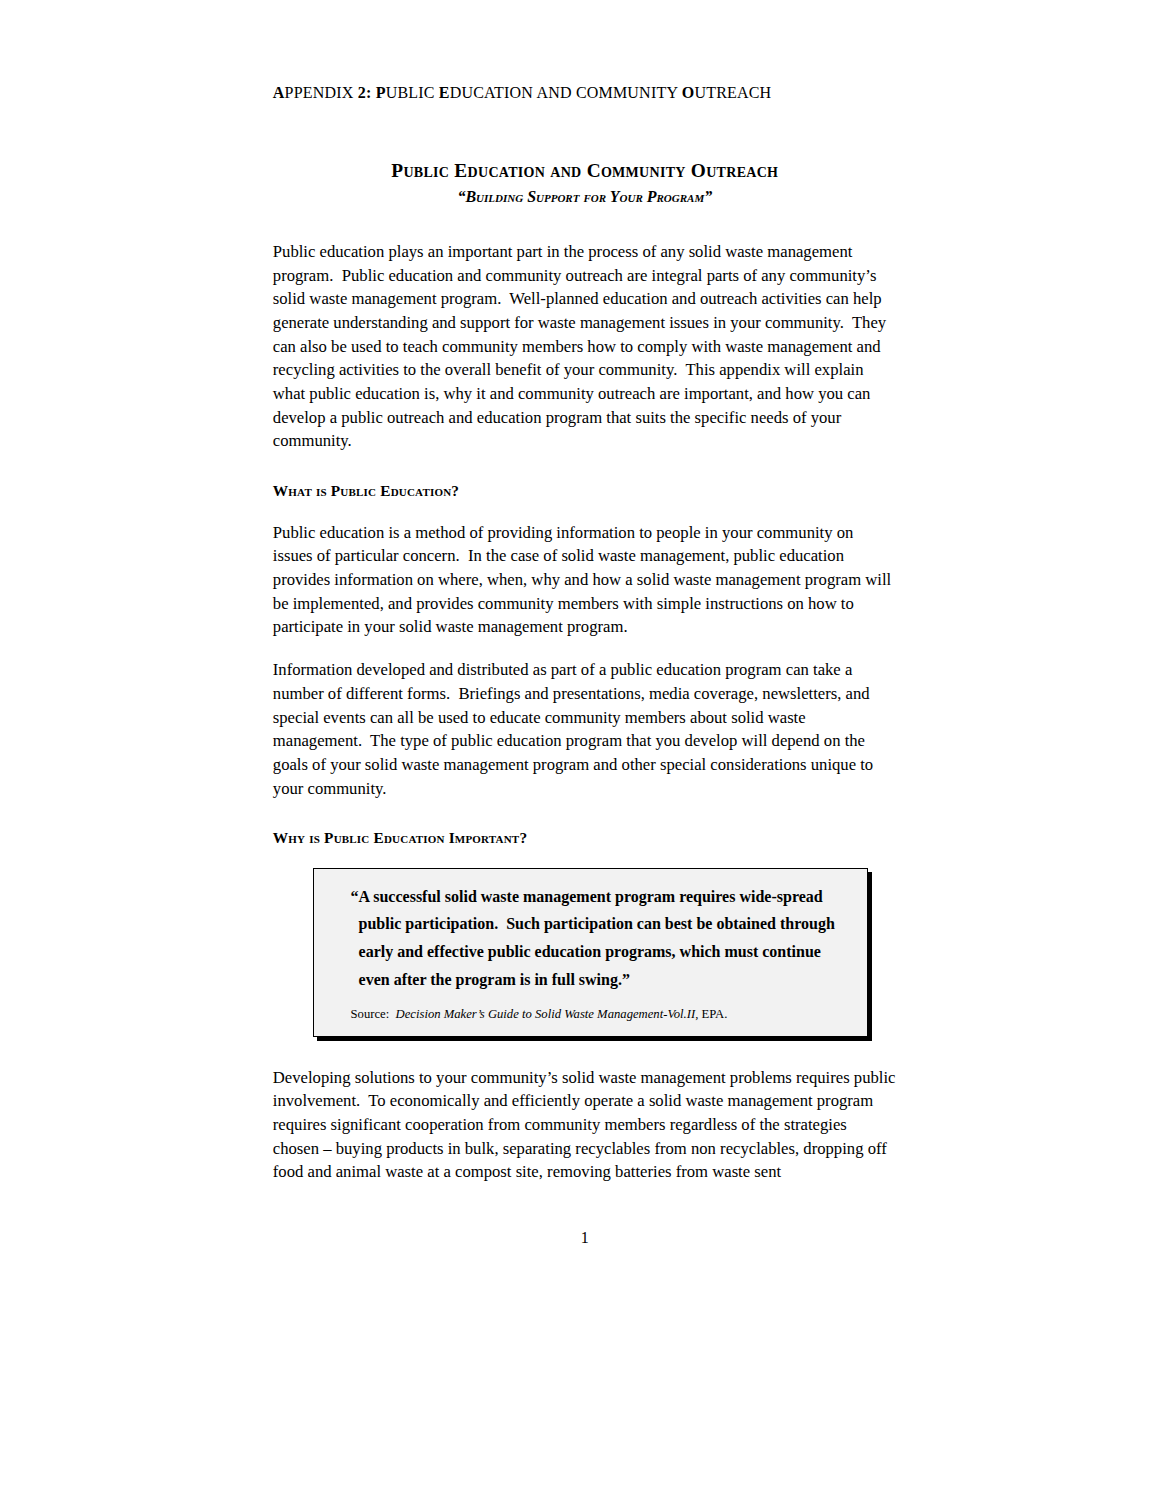APPENDIX 2: PUBLIC EDUCATION AND COMMUNITY OUTREACH
Public Education and Community Outreach
“Building Support for Your Program”
Public education plays an important part in the process of any solid waste management program. Public education and community outreach are integral parts of any community’s solid waste management program. Well-planned education and outreach activities can help generate understanding and support for waste management issues in your community. They can also be used to teach community members how to comply with waste management and recycling activities to the overall benefit of your community. This appendix will explain what public education is, why it and community outreach are important, and how you can develop a public outreach and education program that suits the specific needs of your community.
What is Public Education?
Public education is a method of providing information to people in your community on issues of particular concern. In the case of solid waste management, public education provides information on where, when, why and how a solid waste management program will be implemented, and provides community members with simple instructions on how to participate in your solid waste management program.
Information developed and distributed as part of a public education program can take a number of different forms. Briefings and presentations, media coverage, newsletters, and special events can all be used to educate community members about solid waste management. The type of public education program that you develop will depend on the goals of your solid waste management program and other special considerations unique to your community.
Why is Public Education Important?
“A successful solid waste management program requires wide-spread
public participation. Such participation can best be obtained through
early and effective public education programs, which must continue
even after the program is in full swing.”
Source: Decision Maker’s Guide to Solid Waste Management-Vol.II, EPA.
Developing solutions to your community’s solid waste management problems requires public involvement. To economically and efficiently operate a solid waste management program requires significant cooperation from community members regardless of the strategies chosen – buying products in bulk, separating recyclables from non recyclables, dropping off food and animal waste at a compost site, removing batteries from waste sent
1